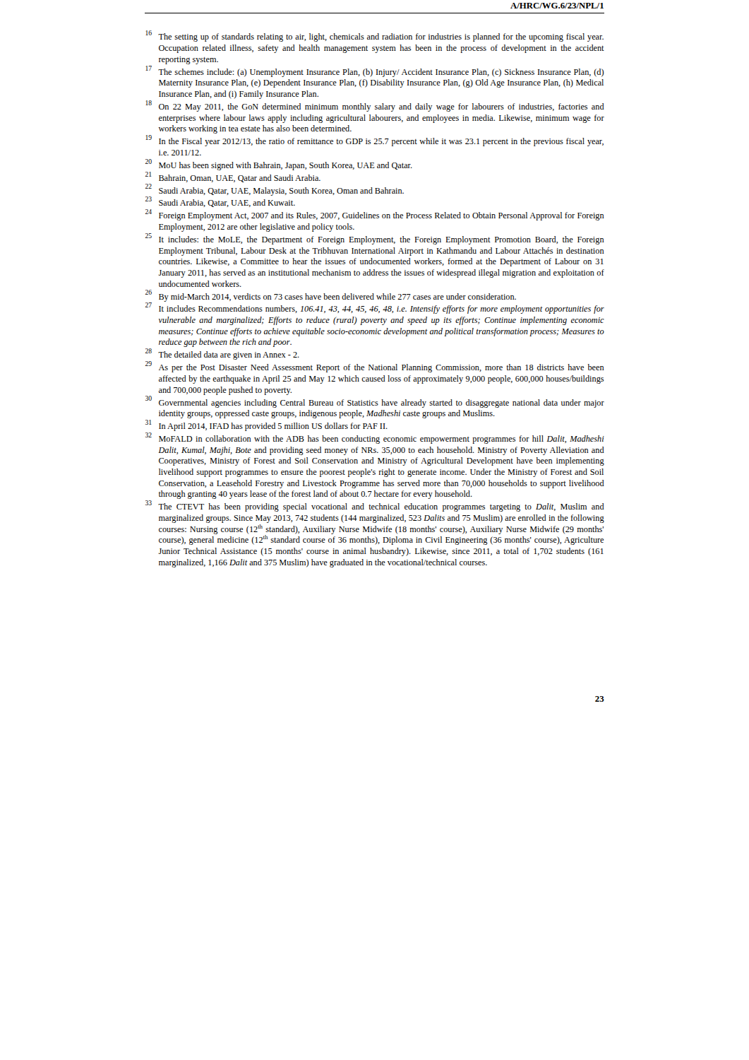A/HRC/WG.6/23/NPL/1
The setting up of standards relating to air, light, chemicals and radiation for industries is planned for the upcoming fiscal year. Occupation related illness, safety and health management system has been in the process of development in the accident reporting system.
The schemes include: (a) Unemployment Insurance Plan, (b) Injury/ Accident Insurance Plan, (c) Sickness Insurance Plan, (d) Maternity Insurance Plan, (e) Dependent Insurance Plan, (f) Disability Insurance Plan, (g) Old Age Insurance Plan, (h) Medical Insurance Plan, and (i) Family Insurance Plan.
On 22 May 2011, the GoN determined minimum monthly salary and daily wage for labourers of industries, factories and enterprises where labour laws apply including agricultural labourers, and employees in media. Likewise, minimum wage for workers working in tea estate has also been determined.
In the Fiscal year 2012/13, the ratio of remittance to GDP is 25.7 percent while it was 23.1 percent in the previous fiscal year, i.e. 2011/12.
MoU has been signed with Bahrain, Japan, South Korea, UAE and Qatar.
Bahrain, Oman, UAE, Qatar and Saudi Arabia.
Saudi Arabia, Qatar, UAE, Malaysia, South Korea, Oman and Bahrain.
Saudi Arabia, Qatar, UAE, and Kuwait.
Foreign Employment Act, 2007 and its Rules, 2007, Guidelines on the Process Related to Obtain Personal Approval for Foreign Employment, 2012 are other legislative and policy tools.
It includes: the MoLE, the Department of Foreign Employment, the Foreign Employment Promotion Board, the Foreign Employment Tribunal, Labour Desk at the Tribhuvan International Airport in Kathmandu and Labour Attachés in destination countries. Likewise, a Committee to hear the issues of undocumented workers, formed at the Department of Labour on 31 January 2011, has served as an institutional mechanism to address the issues of widespread illegal migration and exploitation of undocumented workers.
By mid-March 2014, verdicts on 73 cases have been delivered while 277 cases are under consideration.
It includes Recommendations numbers, 106.41, 43, 44, 45, 46, 48, i.e. Intensify efforts for more employment opportunities for vulnerable and marginalized; Efforts to reduce (rural) poverty and speed up its efforts; Continue implementing economic measures; Continue efforts to achieve equitable socio-economic development and political transformation process; Measures to reduce gap between the rich and poor.
The detailed data are given in Annex - 2.
As per the Post Disaster Need Assessment Report of the National Planning Commission, more than 18 districts have been affected by the earthquake in April 25 and May 12 which caused loss of approximately 9,000 people, 600,000 houses/buildings and 700,000 people pushed to poverty.
Governmental agencies including Central Bureau of Statistics have already started to disaggregate national data under major identity groups, oppressed caste groups, indigenous people, Madheshi caste groups and Muslims.
In April 2014, IFAD has provided 5 million US dollars for PAF II.
MoFALD in collaboration with the ADB has been conducting economic empowerment programmes for hill Dalit, Madheshi Dalit, Kumal, Majhi, Bote and providing seed money of NRs. 35,000 to each household. Ministry of Poverty Alleviation and Cooperatives, Ministry of Forest and Soil Conservation and Ministry of Agricultural Development have been implementing livelihood support programmes to ensure the poorest people's right to generate income. Under the Ministry of Forest and Soil Conservation, a Leasehold Forestry and Livestock Programme has served more than 70,000 households to support livelihood through granting 40 years lease of the forest land of about 0.7 hectare for every household.
The CTEVT has been providing special vocational and technical education programmes targeting to Dalit, Muslim and marginalized groups. Since May 2013, 742 students (144 marginalized, 523 Dalits and 75 Muslim) are enrolled in the following courses: Nursing course (12th standard), Auxiliary Nurse Midwife (18 months' course), Auxiliary Nurse Midwife (29 months' course), general medicine (12th standard course of 36 months), Diploma in Civil Engineering (36 months' course), Agriculture Junior Technical Assistance (15 months' course in animal husbandry). Likewise, since 2011, a total of 1,702 students (161 marginalized, 1,166 Dalit and 375 Muslim) have graduated in the vocational/technical courses.
23